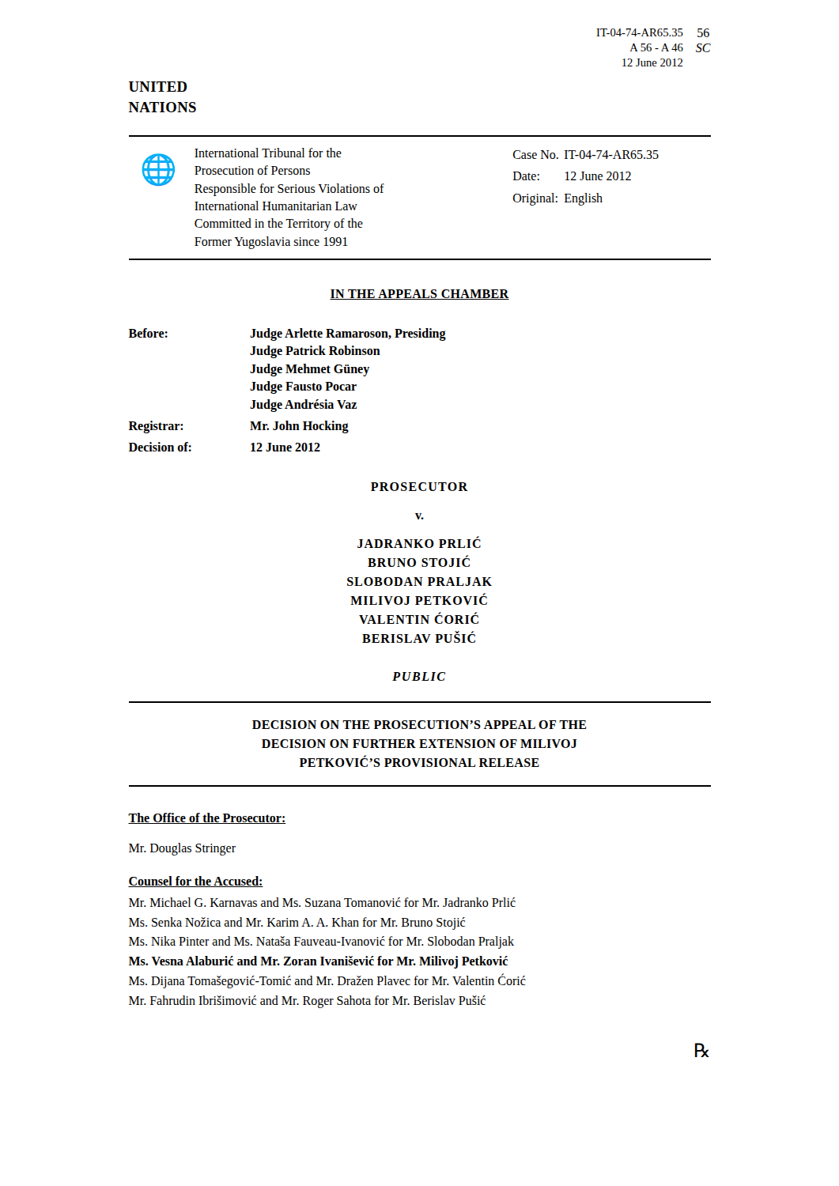56
SC
IT-04-74-AR65.35
A 56 - A 46
12 June 2012
UNITED
NATIONS
| 🌐 | International Tribunal for the Prosecution of Persons Responsible for Serious Violations of International Humanitarian Law Committed in the Territory of the Former Yugoslavia since 1991 | / Case No. / IT-04-74-AR65.35 / / Date: / 12 June 2012 / / Original: / English / |
IN THE APPEALS CHAMBER
| Before: | Judge Arlette Ramaroson, Presiding Judge Patrick Robinson Judge Mehmet Güney Judge Fausto Pocar Judge Andrésia Vaz |
| Registrar: | Mr. John Hocking |
| Decision of: | 12 June 2012 |
PROSECUTOR
v.
JADRANKO PRLIĆ
BRUNO STOJIĆ
SLOBODAN PRALJAK
MILIVOJ PETKOVIĆ
VALENTIN ĆORIĆ
BERISLAV PUŠIĆ
PUBLIC
DECISION ON THE PROSECUTION’S APPEAL OF THE
DECISION ON FURTHER EXTENSION OF MILIVOJ
PETKOVIĆ’S PROVISIONAL RELEASE
The Office of the Prosecutor:
Mr. Douglas Stringer
Counsel for the Accused:
Mr. Michael G. Karnavas and Ms. Suzana Tomanović for Mr. Jadranko Prlić
Ms. Senka Nožica and Mr. Karim A. A. Khan for Mr. Bruno Stojić
Ms. Nika Pinter and Ms. Nataša Fauveau-Ivanović for Mr. Slobodan Praljak
Ms. Vesna Alaburić and Mr. Zoran Ivanišević for Mr. Milivoj Petković
Ms. Dijana Tomašegović-Tomić and Mr. Dražen Plavec for Mr. Valentin Ćorić
Mr. Fahrudin Ibrišimović and Mr. Roger Sahota for Mr. Berislav Pušić
℞